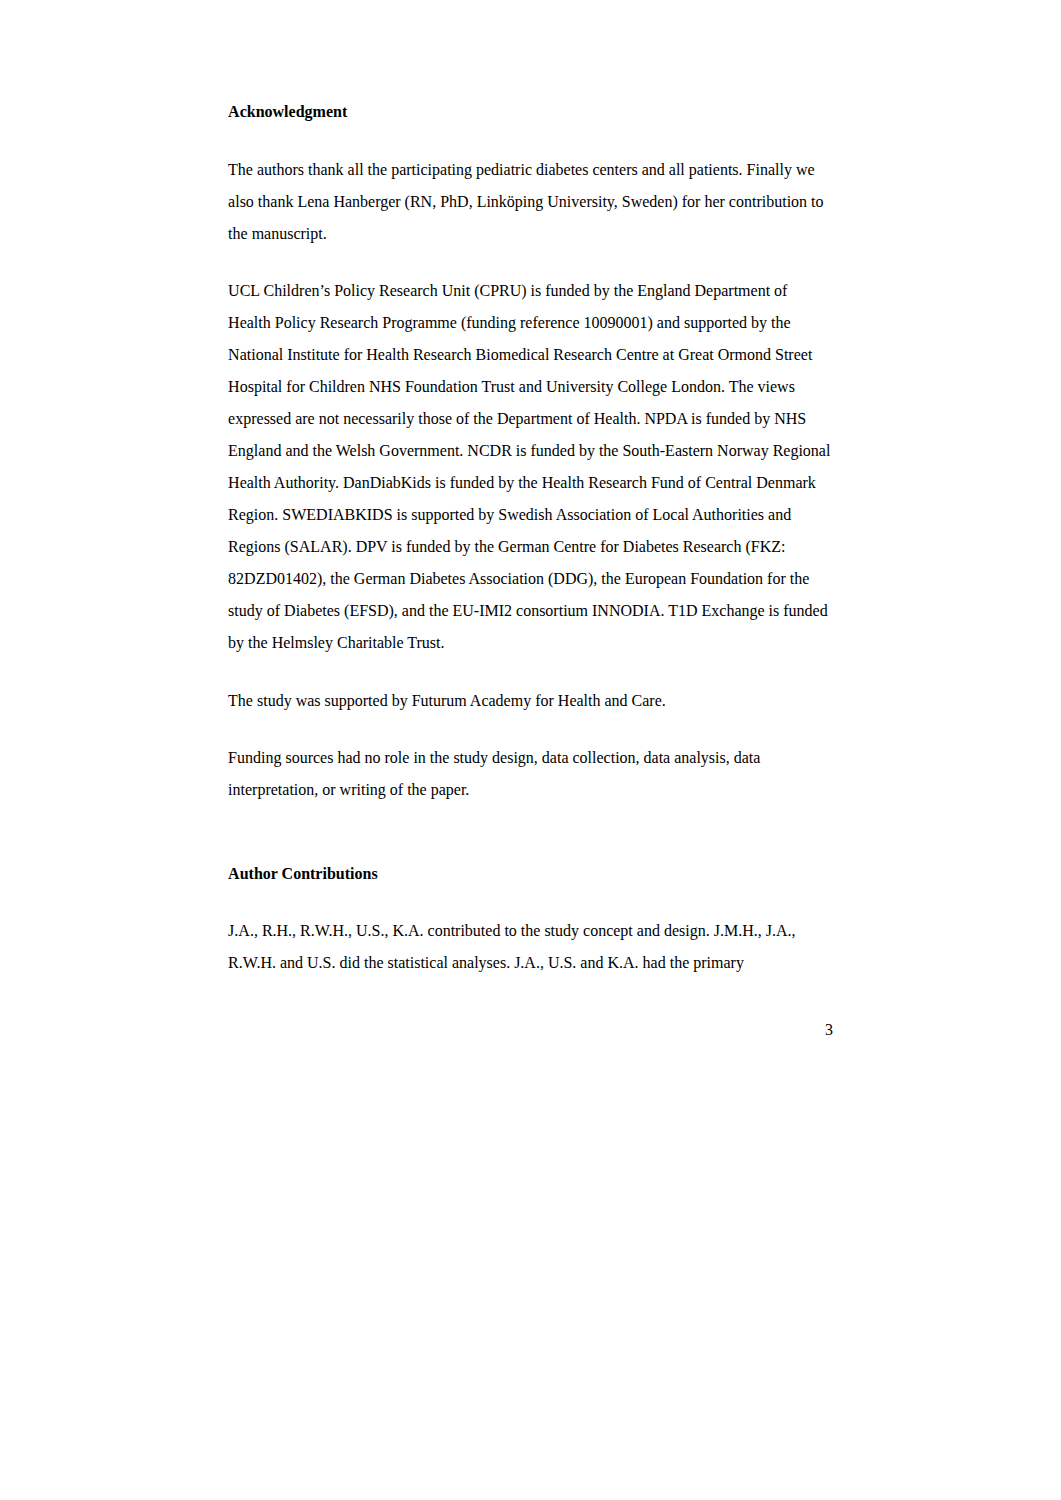Acknowledgment
The authors thank all the participating pediatric diabetes centers and all patients. Finally we also thank Lena Hanberger (RN, PhD, Linköping University, Sweden) for her contribution to the manuscript.
UCL Children’s Policy Research Unit (CPRU) is funded by the England Department of Health Policy Research Programme (funding reference 10090001) and supported by the National Institute for Health Research Biomedical Research Centre at Great Ormond Street Hospital for Children NHS Foundation Trust and University College London. The views expressed are not necessarily those of the Department of Health. NPDA is funded by NHS England and the Welsh Government. NCDR is funded by the South-Eastern Norway Regional Health Authority. DanDiabKids is funded by the Health Research Fund of Central Denmark Region. SWEDIABKIDS is supported by Swedish Association of Local Authorities and Regions (SALAR). DPV is funded by the German Centre for Diabetes Research (FKZ: 82DZD01402), the German Diabetes Association (DDG), the European Foundation for the study of Diabetes (EFSD), and the EU-IMI2 consortium INNODIA. T1D Exchange is funded by the Helmsley Charitable Trust.
The study was supported by Futurum Academy for Health and Care.
Funding sources had no role in the study design, data collection, data analysis, data interpretation, or writing of the paper.
Author Contributions
J.A., R.H., R.W.H., U.S., K.A. contributed to the study concept and design. J.M.H., J.A., R.W.H. and U.S. did the statistical analyses. J.A., U.S. and K.A. had the primary
3